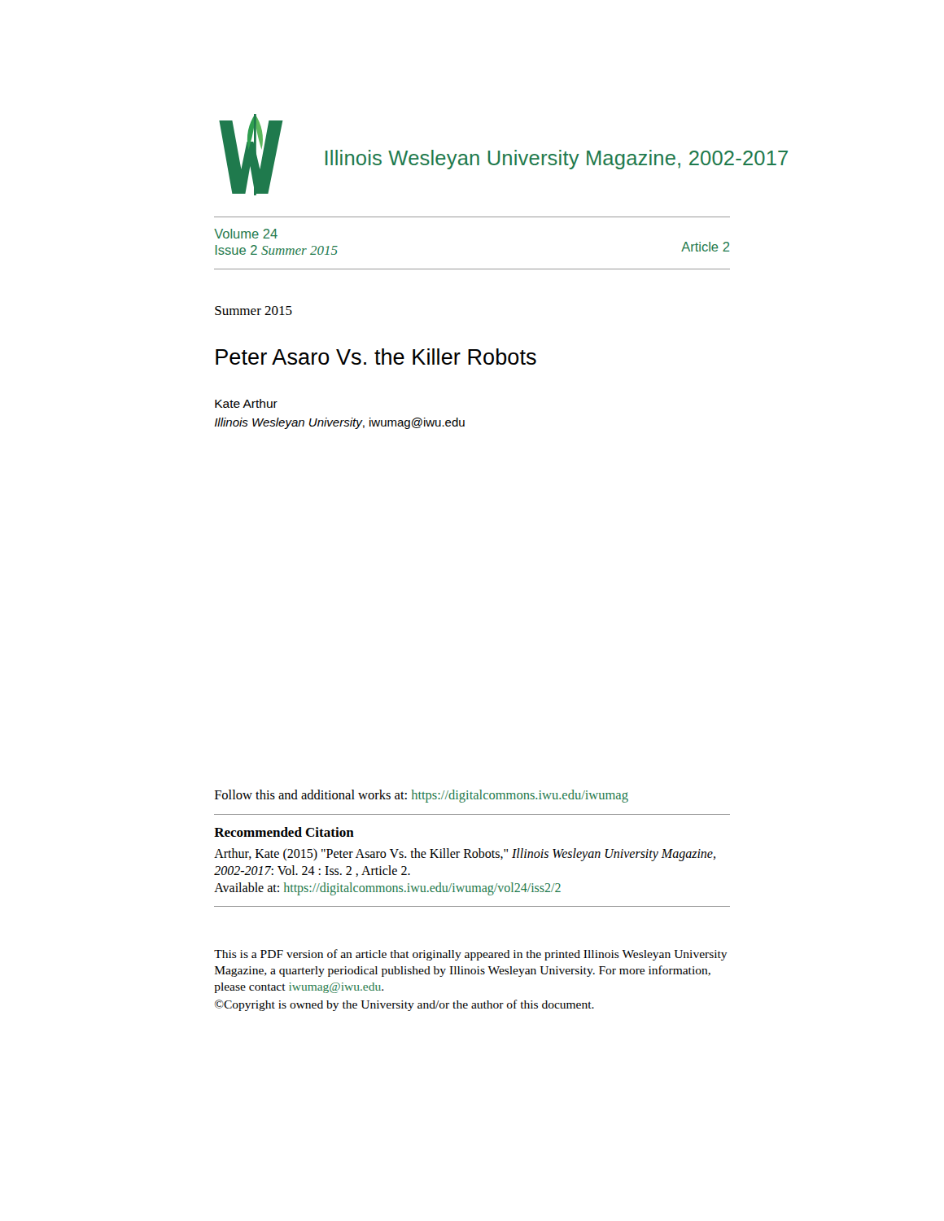Illinois Wesleyan University Magazine, 2002-2017
Volume 24 Issue 2 Summer 2015
Article 2
Summer 2015
Peter Asaro Vs. the Killer Robots
Kate Arthur
Illinois Wesleyan University, iwumag@iwu.edu
Follow this and additional works at: https://digitalcommons.iwu.edu/iwumag
Recommended Citation
Arthur, Kate (2015) "Peter Asaro Vs. the Killer Robots," Illinois Wesleyan University Magazine, 2002-2017: Vol. 24 : Iss. 2 , Article 2.
Available at: https://digitalcommons.iwu.edu/iwumag/vol24/iss2/2
This is a PDF version of an article that originally appeared in the printed Illinois Wesleyan University Magazine, a quarterly periodical published by Illinois Wesleyan University. For more information, please contact iwumag@iwu.edu.
©Copyright is owned by the University and/or the author of this document.